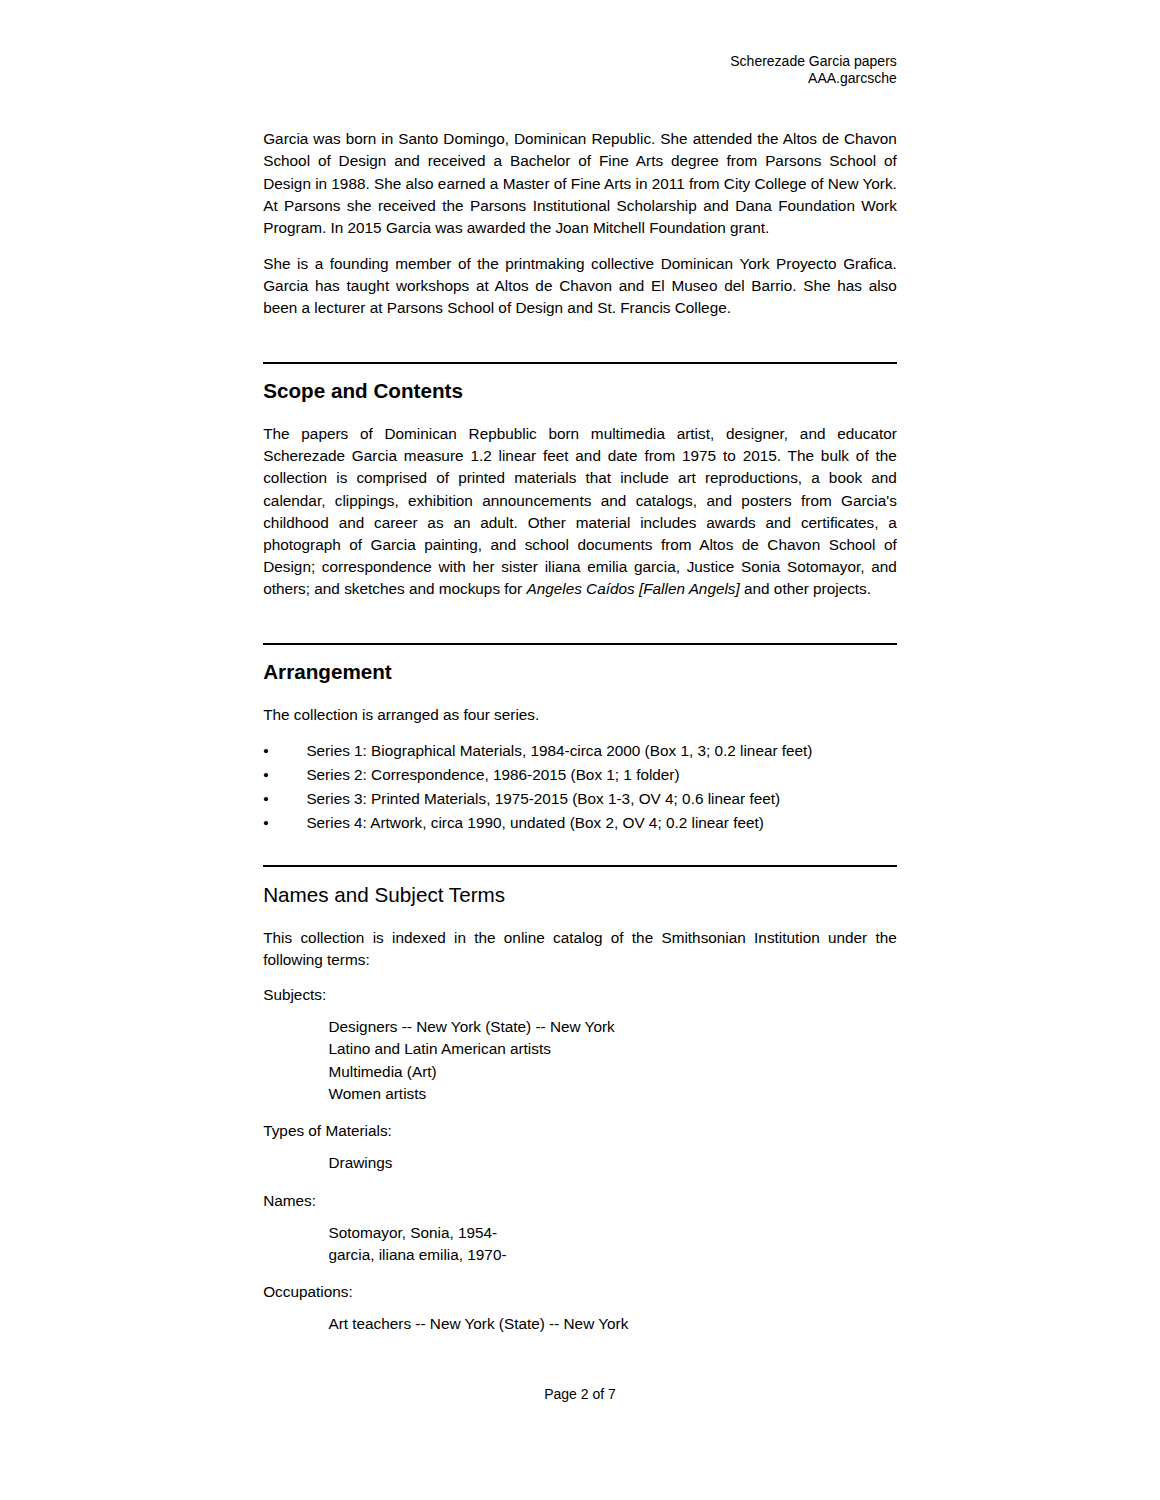Scherezade Garcia papers
AAA.garcsche
Garcia was born in Santo Domingo, Dominican Republic. She attended the Altos de Chavon School of Design and received a Bachelor of Fine Arts degree from Parsons School of Design in 1988. She also earned a Master of Fine Arts in 2011 from City College of New York. At Parsons she received the Parsons Institutional Scholarship and Dana Foundation Work Program. In 2015 Garcia was awarded the Joan Mitchell Foundation grant.
She is a founding member of the printmaking collective Dominican York Proyecto Grafica. Garcia has taught workshops at Altos de Chavon and El Museo del Barrio. She has also been a lecturer at Parsons School of Design and St. Francis College.
Scope and Contents
The papers of Dominican Repbublic born multimedia artist, designer, and educator Scherezade Garcia measure 1.2 linear feet and date from 1975 to 2015. The bulk of the collection is comprised of printed materials that include art reproductions, a book and calendar, clippings, exhibition announcements and catalogs, and posters from Garcia's childhood and career as an adult. Other material includes awards and certificates, a photograph of Garcia painting, and school documents from Altos de Chavon School of Design; correspondence with her sister iliana emilia garcia, Justice Sonia Sotomayor, and others; and sketches and mockups for Angeles Caídos [Fallen Angels] and other projects.
Arrangement
The collection is arranged as four series.
Series 1: Biographical Materials, 1984-circa 2000 (Box 1, 3; 0.2 linear feet)
Series 2: Correspondence, 1986-2015 (Box 1; 1 folder)
Series 3: Printed Materials, 1975-2015 (Box 1-3, OV 4; 0.6 linear feet)
Series 4: Artwork, circa 1990, undated (Box 2, OV 4; 0.2 linear feet)
Names and Subject Terms
This collection is indexed in the online catalog of the Smithsonian Institution under the following terms:
Subjects:
Designers -- New York (State) -- New York
Latino and Latin American artists
Multimedia (Art)
Women artists
Types of Materials:
Drawings
Names:
Sotomayor, Sonia, 1954-
garcia, iliana emilia, 1970-
Occupations:
Art teachers -- New York (State) -- New York
Page 2 of 7